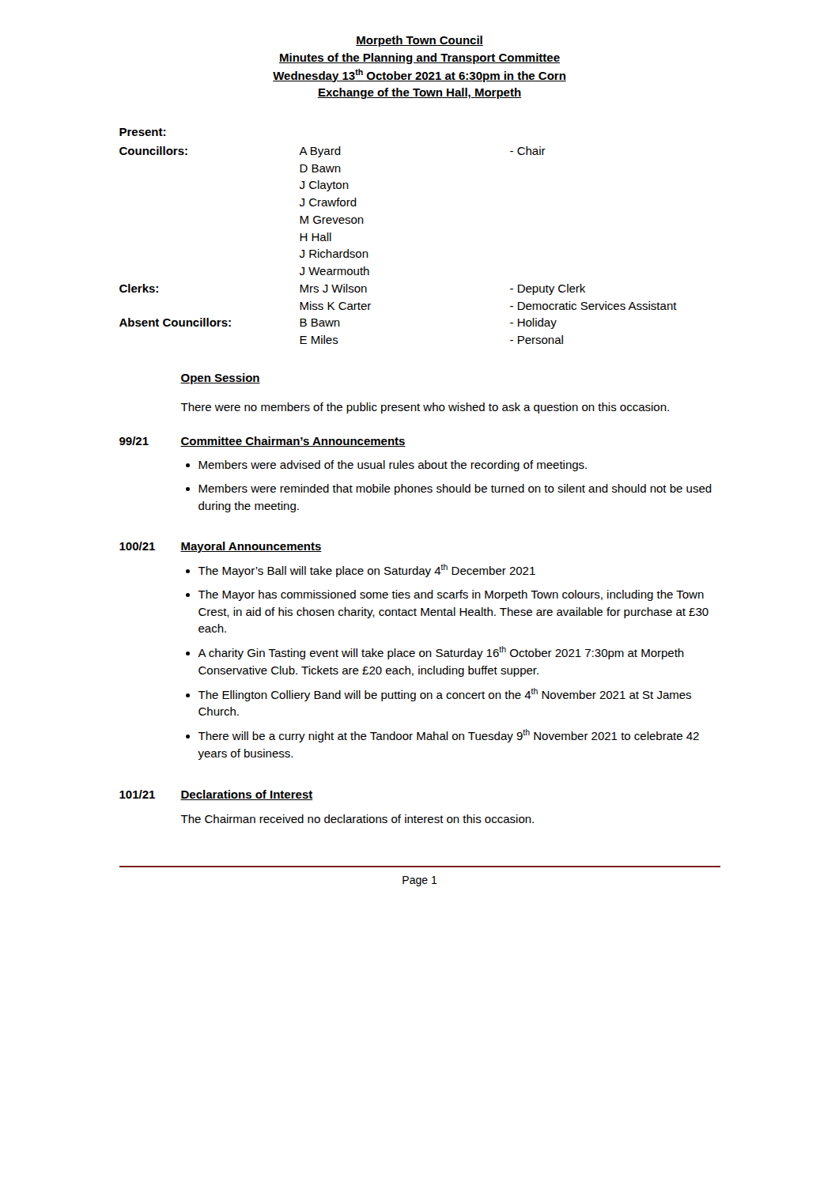Morpeth Town Council
Minutes of the Planning and Transport Committee
Wednesday 13th October 2021 at 6:30pm in the Corn
Exchange of the Town Hall, Morpeth
Present:
| Councillors: | A Byard D Bawn J Clayton J Crawford M Greveson H Hall J Richardson J Wearmouth | - Chair |
| Clerks: | Mrs J Wilson Miss K Carter | - Deputy Clerk - Democratic Services Assistant |
| Absent Councillors: | B Bawn E Miles | - Holiday - Personal |
Open Session
There were no members of the public present who wished to ask a question on this occasion.
99/21
Committee Chairman’s Announcements
Members were advised of the usual rules about the recording of meetings.
Members were reminded that mobile phones should be turned on to silent and should not be used during the meeting.
100/21
Mayoral Announcements
The Mayor’s Ball will take place on Saturday 4th December 2021
The Mayor has commissioned some ties and scarfs in Morpeth Town colours, including the Town Crest, in aid of his chosen charity, contact Mental Health. These are available for purchase at £30 each.
A charity Gin Tasting event will take place on Saturday 16th October 2021 7:30pm at Morpeth Conservative Club. Tickets are £20 each, including buffet supper.
The Ellington Colliery Band will be putting on a concert on the 4th November 2021 at St James Church.
There will be a curry night at the Tandoor Mahal on Tuesday 9th November 2021 to celebrate 42 years of business.
101/21
Declarations of Interest
The Chairman received no declarations of interest on this occasion.
Page 1